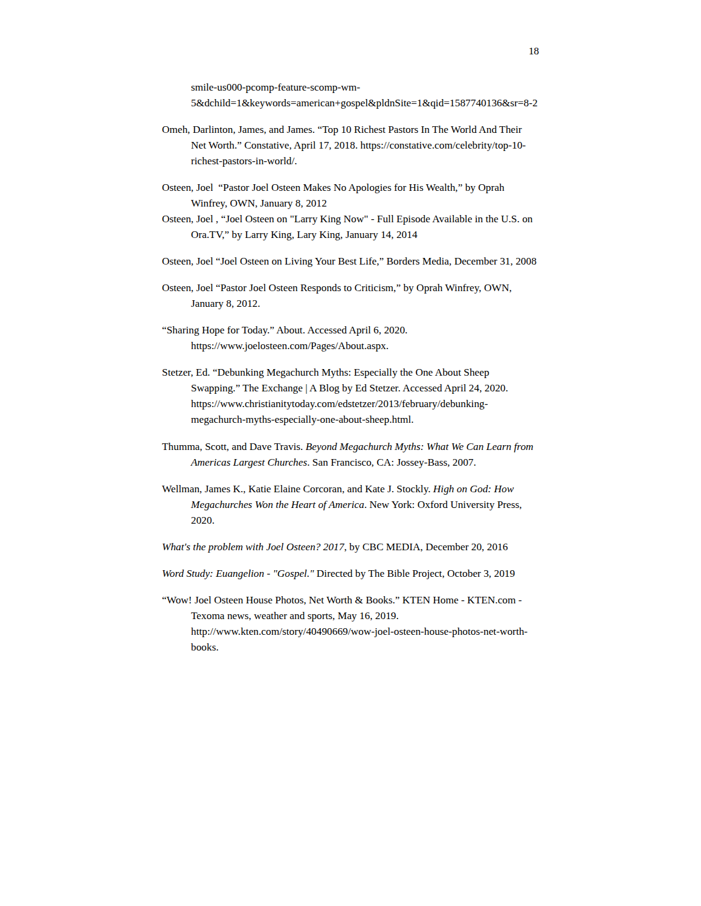18
smile-us000-pcomp-feature-scomp-wm-
5&dchild=1&keywords=american+gospel&pldnSite=1&qid=1587740136&sr=8-2
Omeh, Darlinton, James, and James. “Top 10 Richest Pastors In The World And Their Net Worth.” Constative, April 17, 2018. https://constative.com/celebrity/top-10-richest-pastors-in-world/.
Osteen, Joel “Pastor Joel Osteen Makes No Apologies for His Wealth,” by Oprah Winfrey, OWN, January 8, 2012
Osteen, Joel , “Joel Osteen on "Larry King Now" - Full Episode Available in the U.S. on Ora.TV,” by Larry King, Lary King, January 14, 2014
Osteen, Joel “Joel Osteen on Living Your Best Life,” Borders Media, December 31, 2008
Osteen, Joel “Pastor Joel Osteen Responds to Criticism,” by Oprah Winfrey, OWN, January 8, 2012.
“Sharing Hope for Today.” About. Accessed April 6, 2020.
https://www.joelosteen.com/Pages/About.aspx.
Stetzer, Ed. “Debunking Megachurch Myths: Especially the One About Sheep Swapping.” The Exchange | A Blog by Ed Stetzer. Accessed April 24, 2020. https://www.christianitytoday.com/edstetzer/2013/february/debunking-megachurch-myths-especially-one-about-sheep.html.
Thumma, Scott, and Dave Travis. Beyond Megachurch Myths: What We Can Learn from Americas Largest Churches. San Francisco, CA: Jossey-Bass, 2007.
Wellman, James K., Katie Elaine Corcoran, and Kate J. Stockly. High on God: How Megachurches Won the Heart of America. New York: Oxford University Press, 2020.
What's the problem with Joel Osteen? 2017, by CBC MEDIA, December 20, 2016
Word Study: Euangelion - "Gospel." Directed by The Bible Project, October 3, 2019
“Wow! Joel Osteen House Photos, Net Worth & Books.” KTEN Home - KTEN.com - Texoma news, weather and sports, May 16, 2019. http://www.kten.com/story/40490669/wow-joel-osteen-house-photos-net-worth-books.